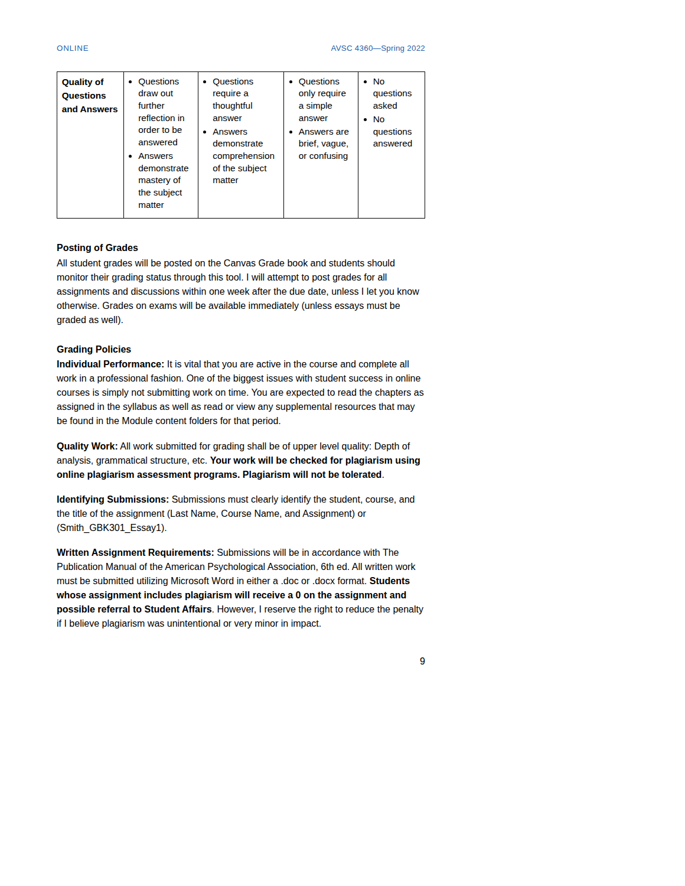Online
AVSC 4360—Spring 2022
| Quality of Questions and Answers | Questions draw out further reflection in order to be answered Answers demonstrate mastery of the subject matter | Questions require a thoughtful answer Answers demonstrate comprehension of the subject matter | Questions only require a simple answer Answers are brief, vague, or confusing | No questions asked No questions answered |
Posting of Grades
All student grades will be posted on the Canvas Grade book and students should monitor their grading status through this tool. I will attempt to post grades for all assignments and discussions within one week after the due date, unless I let you know otherwise. Grades on exams will be available immediately (unless essays must be graded as well).
Grading Policies
Individual Performance: It is vital that you are active in the course and complete all work in a professional fashion. One of the biggest issues with student success in online courses is simply not submitting work on time. You are expected to read the chapters as assigned in the syllabus as well as read or view any supplemental resources that may be found in the Module content folders for that period.
Quality Work: All work submitted for grading shall be of upper level quality: Depth of analysis, grammatical structure, etc. Your work will be checked for plagiarism using online plagiarism assessment programs. Plagiarism will not be tolerated.
Identifying Submissions: Submissions must clearly identify the student, course, and the title of the assignment (Last Name, Course Name, and Assignment) or (Smith_GBK301_Essay1).
Written Assignment Requirements: Submissions will be in accordance with The Publication Manual of the American Psychological Association, 6th ed. All written work must be submitted utilizing Microsoft Word in either a .doc or .docx format. Students whose assignment includes plagiarism will receive a 0 on the assignment and possible referral to Student Affairs. However, I reserve the right to reduce the penalty if I believe plagiarism was unintentional or very minor in impact.
9